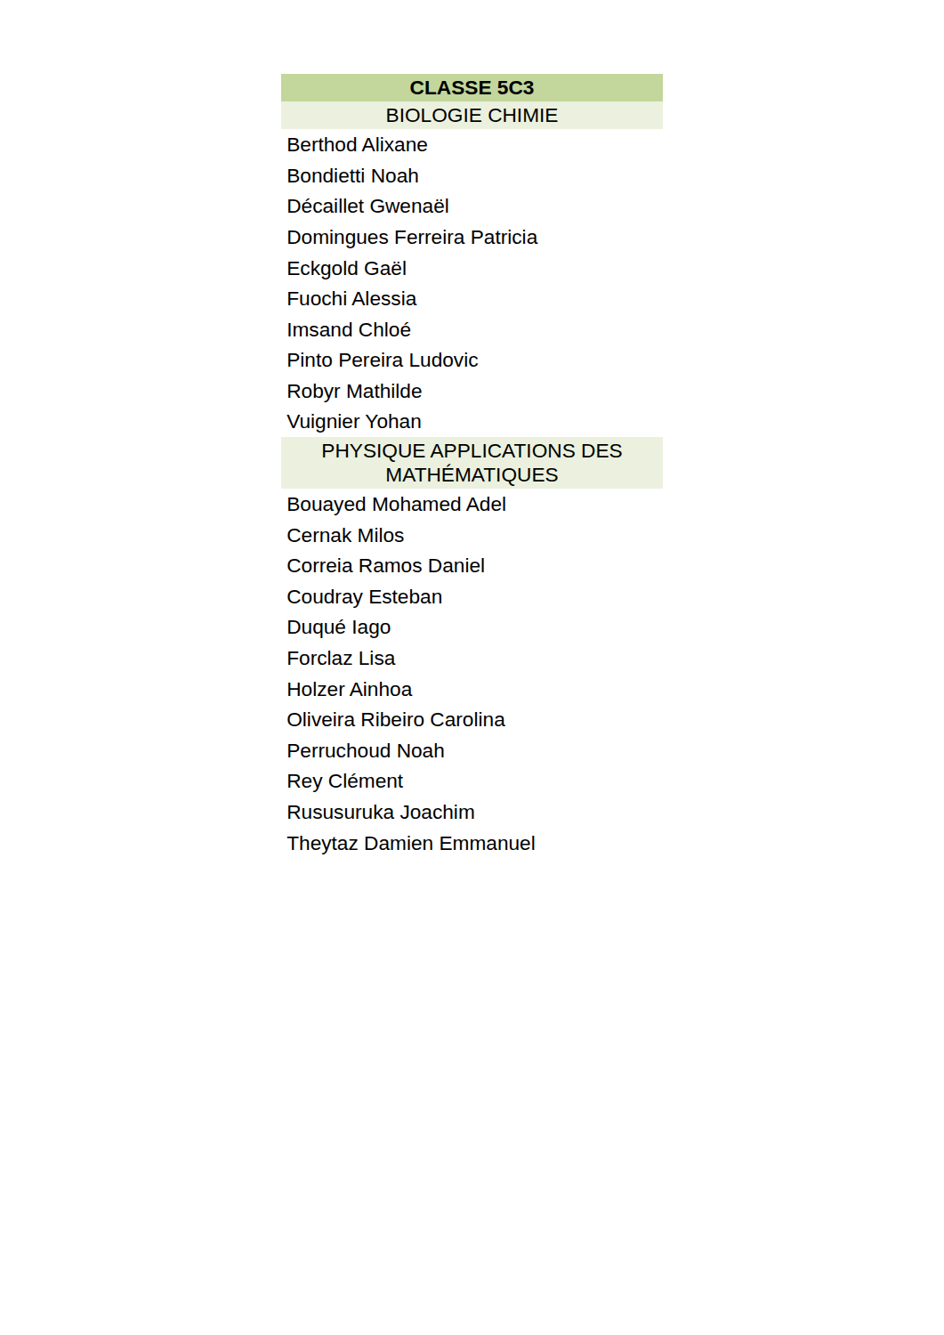| CLASSE 5C3 |
| BIOLOGIE CHIMIE |
| Berthod Alixane |
| Bondietti Noah |
| Décaillet Gwenaël |
| Domingues Ferreira Patricia |
| Eckgold Gaël |
| Fuochi Alessia |
| Imsand Chloé |
| Pinto Pereira Ludovic |
| Robyr Mathilde |
| Vuignier Yohan |
| PHYSIQUE APPLICATIONS DES MATHÉMATIQUES |
| Bouayed Mohamed Adel |
| Cernak Milos |
| Correia Ramos Daniel |
| Coudray Esteban |
| Duqué Iago |
| Forclaz Lisa |
| Holzer Ainhoa |
| Oliveira Ribeiro Carolina |
| Perruchoud Noah |
| Rey Clément |
| Rususuruka Joachim |
| Theytaz Damien Emmanuel |